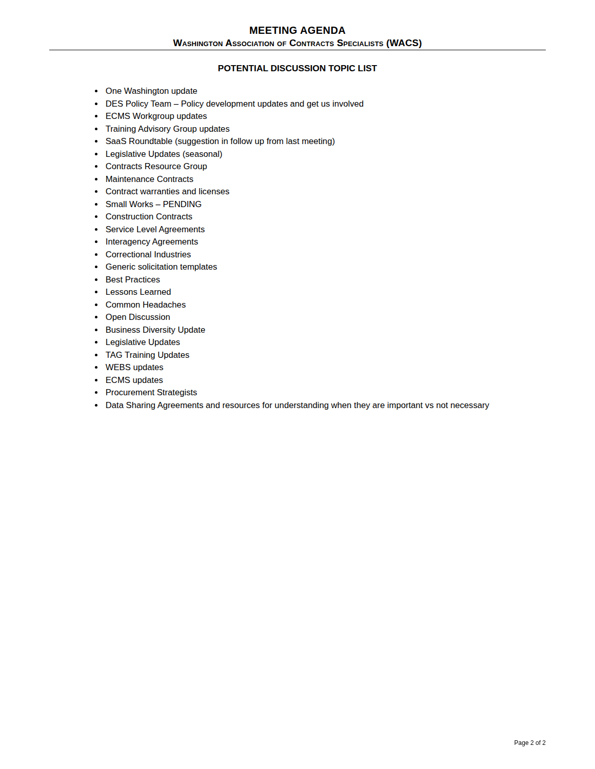MEETING AGENDA
Washington Association of Contracts Specialists (WACS)
POTENTIAL DISCUSSION TOPIC LIST
One Washington update
DES Policy Team – Policy development updates and get us involved
ECMS Workgroup updates
Training Advisory Group updates
SaaS Roundtable (suggestion in follow up from last meeting)
Legislative Updates (seasonal)
Contracts Resource Group
Maintenance Contracts
Contract warranties and licenses
Small Works – PENDING
Construction Contracts
Service Level Agreements
Interagency Agreements
Correctional Industries
Generic solicitation templates
Best Practices
Lessons Learned
Common Headaches
Open Discussion
Business Diversity Update
Legislative Updates
TAG Training Updates
WEBS updates
ECMS updates
Procurement Strategists
Data Sharing Agreements and resources for understanding when they are important vs not necessary
Page 2 of 2